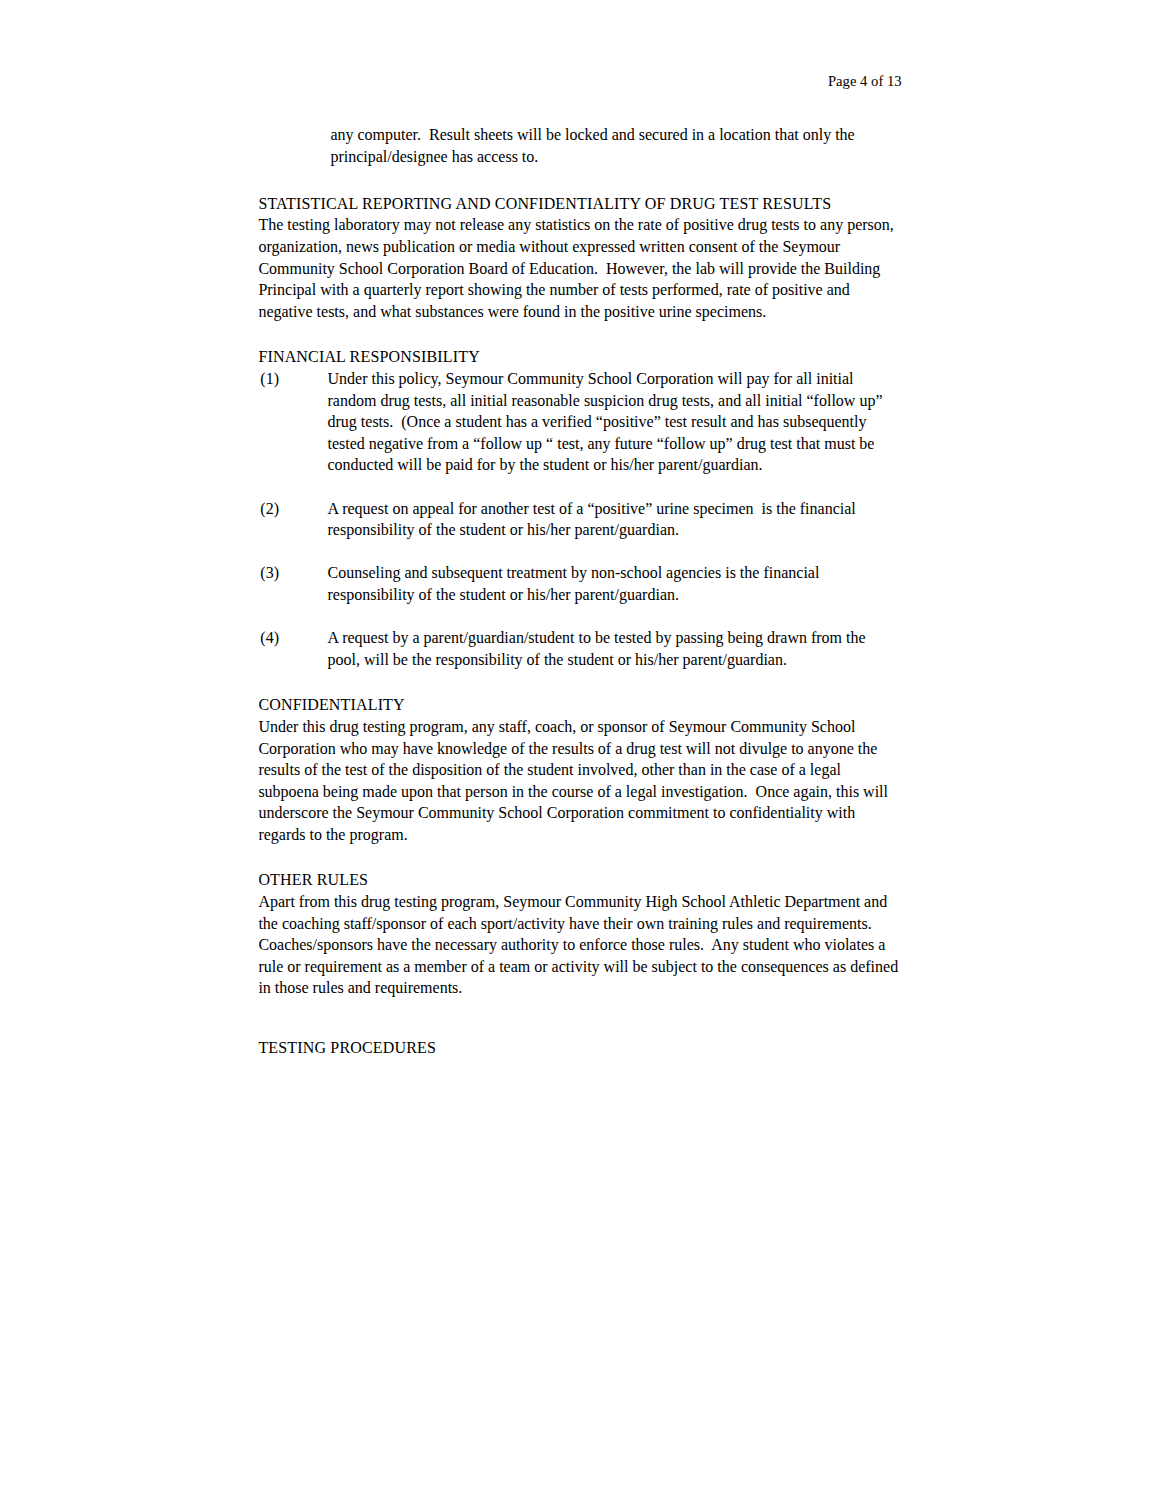Page 4 of 13
any computer. Result sheets will be locked and secured in a location that only the principal/designee has access to.
Statistical Reporting and Confidentiality of Drug Test Results
The testing laboratory may not release any statistics on the rate of positive drug tests to any person, organization, news publication or media without expressed written consent of the Seymour Community School Corporation Board of Education. However, the lab will provide the Building Principal with a quarterly report showing the number of tests performed, rate of positive and negative tests, and what substances were found in the positive urine specimens.
Financial Responsibility
(1) Under this policy, Seymour Community School Corporation will pay for all initial random drug tests, all initial reasonable suspicion drug tests, and all initial “follow up” drug tests. (Once a student has a verified “positive” test result and has subsequently tested negative from a “follow up “ test, any future “follow up” drug test that must be conducted will be paid for by the student or his/her parent/guardian.
(2) A request on appeal for another test of a “positive” urine specimen is the financial responsibility of the student or his/her parent/guardian.
(3) Counseling and subsequent treatment by non-school agencies is the financial responsibility of the student or his/her parent/guardian.
(4) A request by a parent/guardian/student to be tested by passing being drawn from the pool, will be the responsibility of the student or his/her parent/guardian.
Confidentiality
Under this drug testing program, any staff, coach, or sponsor of Seymour Community School Corporation who may have knowledge of the results of a drug test will not divulge to anyone the results of the test of the disposition of the student involved, other than in the case of a legal subpoena being made upon that person in the course of a legal investigation. Once again, this will underscore the Seymour Community School Corporation commitment to confidentiality with regards to the program.
Other Rules
Apart from this drug testing program, Seymour Community High School Athletic Department and the coaching staff/sponsor of each sport/activity have their own training rules and requirements. Coaches/sponsors have the necessary authority to enforce those rules. Any student who violates a rule or requirement as a member of a team or activity will be subject to the consequences as defined in those rules and requirements.
Testing Procedures